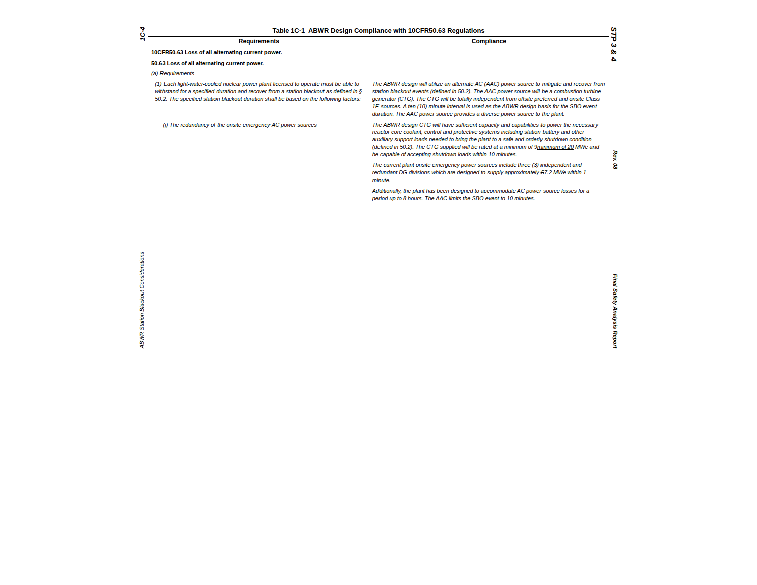1C-4
ABWR Station Blackout Considerations
STP 3 & 4
Rev. 08
Final Safety Analysis Report
Table 1C-1 ABWR Design Compliance with 10CFR50.63 Regulations
| Requirements | Compliance |
| --- | --- |
| 10CFR50-63 Loss of all alternating current power. | |
| 50.63 Loss of all alternating current power. | |
| (a) Requirements | |
| (1) Each light-water-cooled nuclear power plant licensed to operate must be able to withstand for a specified duration and recover from a station blackout as defined in § 50.2. The specified station blackout duration shall be based on the following factors: | The ABWR design will utilize an alternate AC (AAC) power source to mitigate and recover from station blackout events (defined in 50.2). The AAC power source will be a combustion turbine generator (CTG). The CTG will be totally independent from offsite preferred and onsite Class 1E sources. A ten (10) minute interval is used as the ABWR design basis for the SBO event duration. The AAC power source provides a diverse power source to the plant. |
| (i) The redundancy of the onsite emergency AC power sources | The ABWR design CTG will have sufficient capacity and capabilities to power the necessary reactor core coolant, control and protective systems including station battery and other auxiliary support loads needed to bring the plant to a safe and orderly shutdown condition (defined in 50.2). The CTG supplied will be rated at a minimum of 9 minimum of 20 MWe and be capable of accepting shutdown loads within 10 minutes. The current plant onsite emergency power sources include three (3) independent and redundant DG divisions which are designed to supply approximately 5 7.2 MWe within 1 minute. Additionally, the plant has been designed to accommodate AC power source losses for a period up to 8 hours. The AAC limits the SBO event to 10 minutes. |